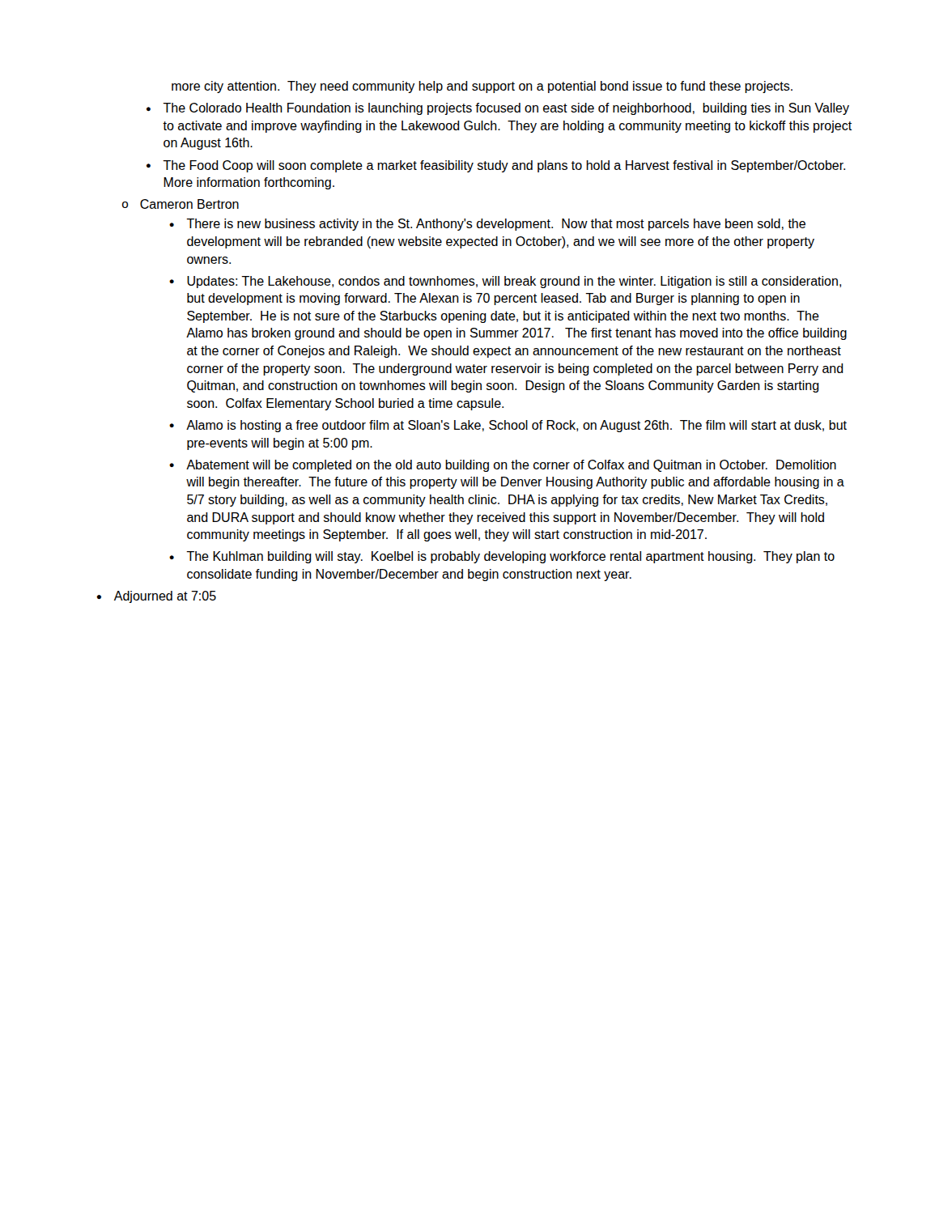more city attention. They need community help and support on a potential bond issue to fund these projects.
The Colorado Health Foundation is launching projects focused on east side of neighborhood, building ties in Sun Valley to activate and improve wayfinding in the Lakewood Gulch. They are holding a community meeting to kickoff this project on August 16th.
The Food Coop will soon complete a market feasibility study and plans to hold a Harvest festival in September/October. More information forthcoming.
Cameron Bertron
There is new business activity in the St. Anthony's development. Now that most parcels have been sold, the development will be rebranded (new website expected in October), and we will see more of the other property owners.
Updates: The Lakehouse, condos and townhomes, will break ground in the winter. Litigation is still a consideration, but development is moving forward. The Alexan is 70 percent leased. Tab and Burger is planning to open in September. He is not sure of the Starbucks opening date, but it is anticipated within the next two months. The Alamo has broken ground and should be open in Summer 2017. The first tenant has moved into the office building at the corner of Conejos and Raleigh. We should expect an announcement of the new restaurant on the northeast corner of the property soon. The underground water reservoir is being completed on the parcel between Perry and Quitman, and construction on townhomes will begin soon. Design of the Sloans Community Garden is starting soon. Colfax Elementary School buried a time capsule.
Alamo is hosting a free outdoor film at Sloan's Lake, School of Rock, on August 26th. The film will start at dusk, but pre-events will begin at 5:00 pm.
Abatement will be completed on the old auto building on the corner of Colfax and Quitman in October. Demolition will begin thereafter. The future of this property will be Denver Housing Authority public and affordable housing in a 5/7 story building, as well as a community health clinic. DHA is applying for tax credits, New Market Tax Credits, and DURA support and should know whether they received this support in November/December. They will hold community meetings in September. If all goes well, they will start construction in mid-2017.
The Kuhlman building will stay. Koelbel is probably developing workforce rental apartment housing. They plan to consolidate funding in November/December and begin construction next year.
Adjourned at 7:05